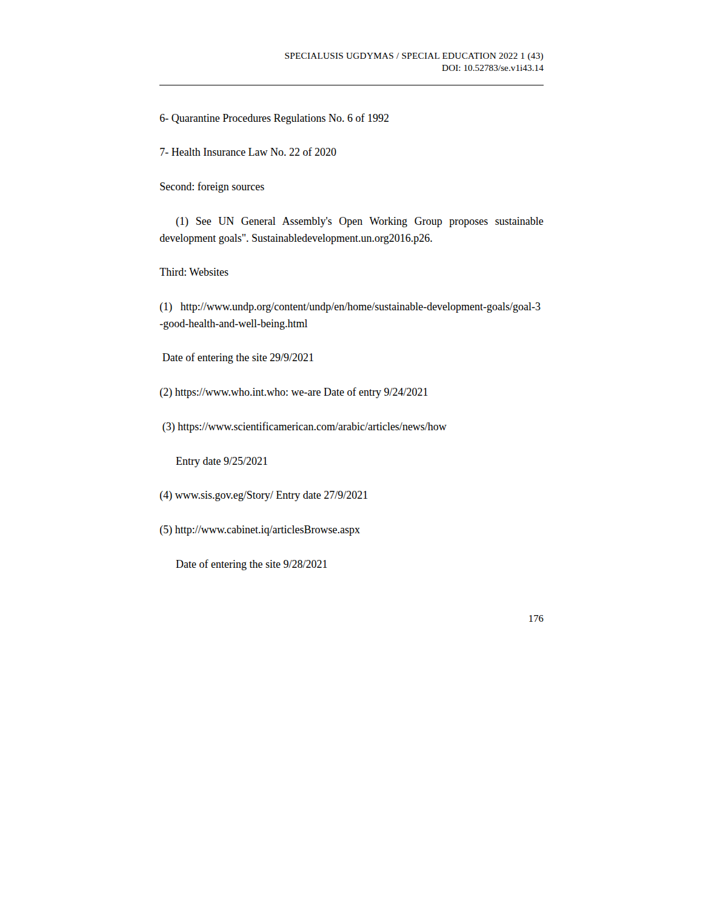SPECIALUSIS UGDYMAS / SPECIAL EDUCATION 2022 1 (43)
DOI: 10.52783/se.v1i43.14
6- Quarantine Procedures Regulations No. 6 of 1992
7- Health Insurance Law No. 22 of 2020
Second: foreign sources
(1) See UN General Assembly's Open Working Group proposes sustainable development goals". Sustainabledevelopment.un.org2016.p26.
Third: Websites
(1) http://www.undp.org/content/undp/en/home/sustainable-development-goals/goal-3-good-health-and-well-being.html
Date of entering the site 29/9/2021
(2) https://www.who.int.who: we-are Date of entry 9/24/2021
(3) https://www.scientificamerican.com/arabic/articles/news/how
Entry date 9/25/2021
(4) www.sis.gov.eg/Story/ Entry date 27/9/2021
(5) http://www.cabinet.iq/articlesBrowse.aspx
Date of entering the site 9/28/2021
176